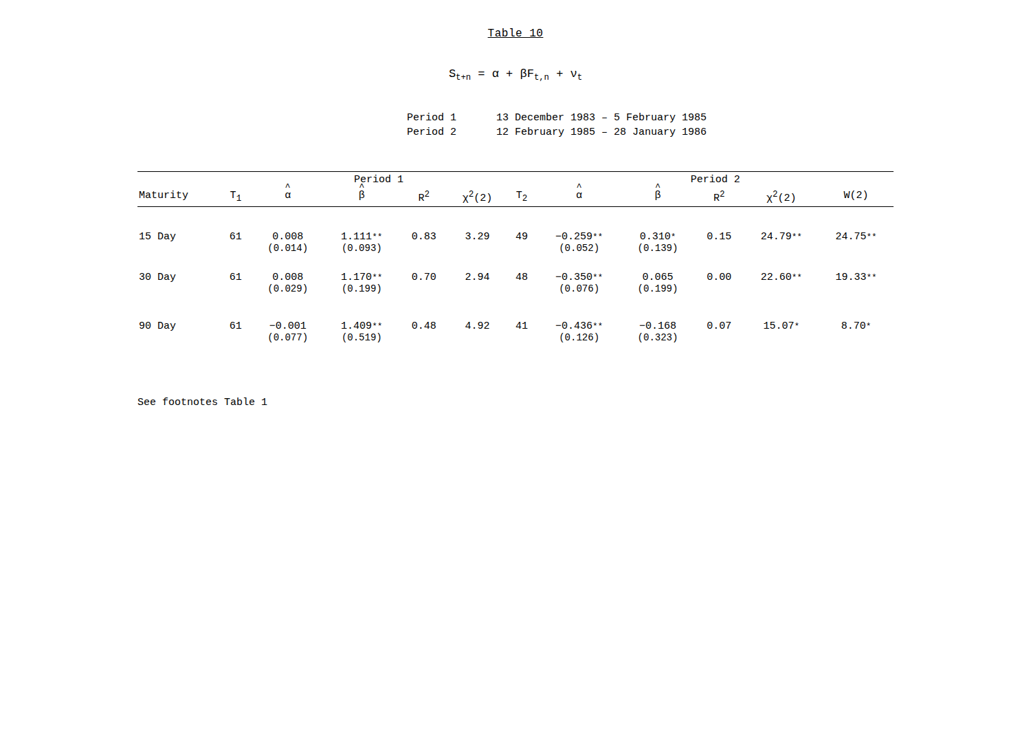Table 10
St+n = α + βFt,n + νt
| Period 1 | 13 December 1983 – 5 February 1985 |
| Period 2 | 12 February 1985 – 28 January 1986 |
| | | Period 1 | | Period 2 |
| --- | --- | --- | --- | --- |
| Maturity | T 1 | α | β | R 2 | χ 2 (2) | T 2 | α | β | R 2 | χ 2 (2) | W(2) |
| 15 Day | 61 | 0.008 (0.014) | 1.111 ** (0.093) | 0.83 | 3.29 | 49 | −0.259 ** (0.052) | 0.310 * (0.139) | 0.15 | 24.79 ** | 24.75 ** |
| 30 Day | 61 | 0.008 (0.029) | 1.170 ** (0.199) | 0.70 | 2.94 | 48 | −0.350 ** (0.076) | 0.065 (0.199) | 0.00 | 22.60 ** | 19.33 ** |
| 90 Day | 61 | −0.001 (0.077) | 1.409 ** (0.519) | 0.48 | 4.92 | 41 | −0.436 ** (0.126) | −0.168 (0.323) | 0.07 | 15.07 * | 8.70 * |
See footnotes Table 1